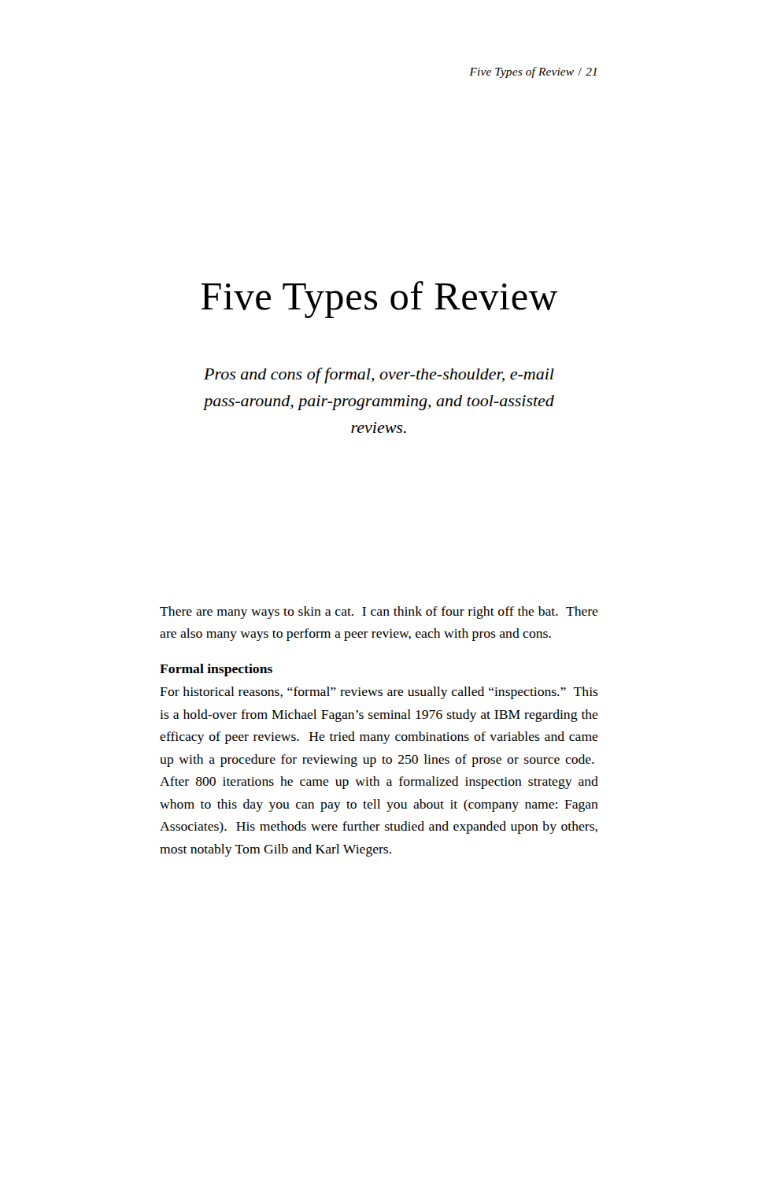Five Types of Review/21
Five Types of Review
Pros and cons of formal, over-the-shoulder, e-mail pass-around, pair-programming, and tool-assisted reviews.
There are many ways to skin a cat. I can think of four right off the bat. There are also many ways to perform a peer review, each with pros and cons.
Formal inspections
For historical reasons, “formal” reviews are usually called “inspections.” This is a hold-over from Michael Fagan’s seminal 1976 study at IBM regarding the efficacy of peer reviews. He tried many combinations of variables and came up with a procedure for reviewing up to 250 lines of prose or source code. After 800 iterations he came up with a formalized inspection strategy and whom to this day you can pay to tell you about it (company name: Fagan Associates). His methods were further studied and expanded upon by others, most notably Tom Gilb and Karl Wiegers.